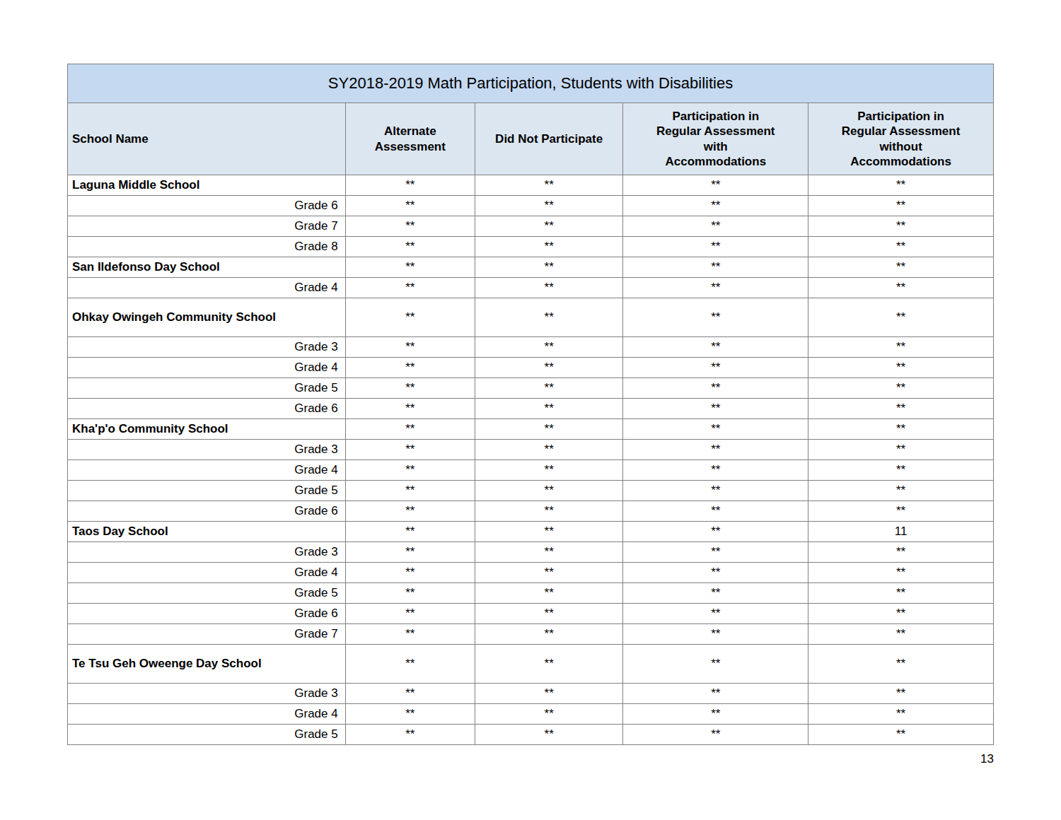SY2018-2019 Math Participation, Students with Disabilities
| School Name | Alternate Assessment | Did Not Participate | Participation in Regular Assessment with Accommodations | Participation in Regular Assessment without Accommodations |
| --- | --- | --- | --- | --- |
| Laguna Middle School | ** | ** | ** | ** |
| Grade 6 | ** | ** | ** | ** |
| Grade 7 | ** | ** | ** | ** |
| Grade 8 | ** | ** | ** | ** |
| San Ildefonso Day School | ** | ** | ** | ** |
| Grade 4 | ** | ** | ** | ** |
| Ohkay Owingeh Community School | ** | ** | ** | ** |
| Grade 3 | ** | ** | ** | ** |
| Grade 4 | ** | ** | ** | ** |
| Grade 5 | ** | ** | ** | ** |
| Grade 6 | ** | ** | ** | ** |
| Kha'p'o Community School | ** | ** | ** | ** |
| Grade 3 | ** | ** | ** | ** |
| Grade 4 | ** | ** | ** | ** |
| Grade 5 | ** | ** | ** | ** |
| Grade 6 | ** | ** | ** | ** |
| Taos Day School | ** | ** | ** | 11 |
| Grade 3 | ** | ** | ** | ** |
| Grade 4 | ** | ** | ** | ** |
| Grade 5 | ** | ** | ** | ** |
| Grade 6 | ** | ** | ** | ** |
| Grade 7 | ** | ** | ** | ** |
| Te Tsu Geh Oweenge Day School | ** | ** | ** | ** |
| Grade 3 | ** | ** | ** | ** |
| Grade 4 | ** | ** | ** | ** |
| Grade 5 | ** | ** | ** | ** |
13